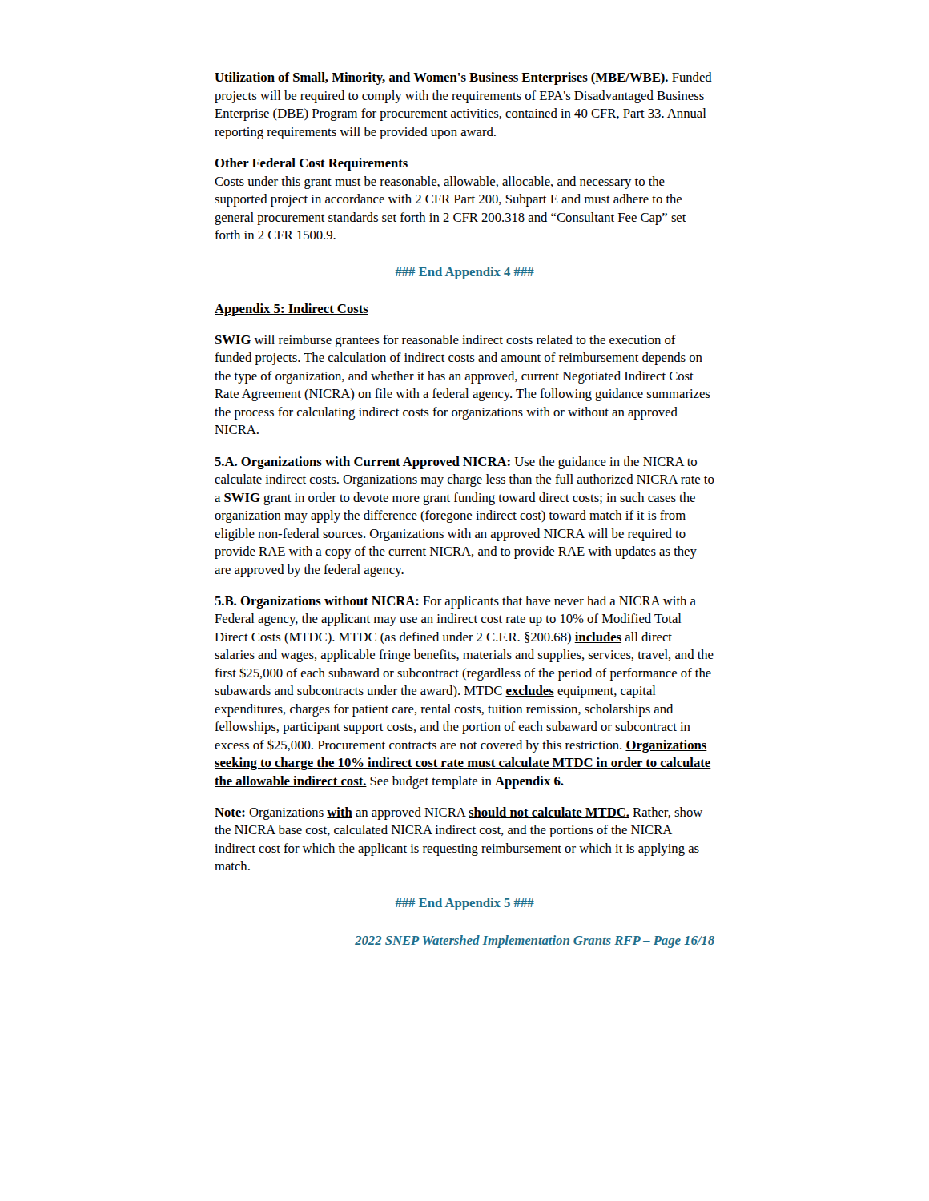Utilization of Small, Minority, and Women's Business Enterprises (MBE/WBE). Funded projects will be required to comply with the requirements of EPA's Disadvantaged Business Enterprise (DBE) Program for procurement activities, contained in 40 CFR, Part 33. Annual reporting requirements will be provided upon award.
Other Federal Cost Requirements
Costs under this grant must be reasonable, allowable, allocable, and necessary to the supported project in accordance with 2 CFR Part 200, Subpart E and must adhere to the general procurement standards set forth in 2 CFR 200.318 and “Consultant Fee Cap” set forth in 2 CFR 1500.9.
### End Appendix 4 ###
Appendix 5: Indirect Costs
SWIG will reimburse grantees for reasonable indirect costs related to the execution of funded projects. The calculation of indirect costs and amount of reimbursement depends on the type of organization, and whether it has an approved, current Negotiated Indirect Cost Rate Agreement (NICRA) on file with a federal agency. The following guidance summarizes the process for calculating indirect costs for organizations with or without an approved NICRA.
5.A. Organizations with Current Approved NICRA: Use the guidance in the NICRA to calculate indirect costs. Organizations may charge less than the full authorized NICRA rate to a SWIG grant in order to devote more grant funding toward direct costs; in such cases the organization may apply the difference (foregone indirect cost) toward match if it is from eligible non-federal sources. Organizations with an approved NICRA will be required to provide RAE with a copy of the current NICRA, and to provide RAE with updates as they are approved by the federal agency.
5.B. Organizations without NICRA: For applicants that have never had a NICRA with a Federal agency, the applicant may use an indirect cost rate up to 10% of Modified Total Direct Costs (MTDC). MTDC (as defined under 2 C.F.R. §200.68) includes all direct salaries and wages, applicable fringe benefits, materials and supplies, services, travel, and the first $25,000 of each subaward or subcontract (regardless of the period of performance of the subawards and subcontracts under the award). MTDC excludes equipment, capital expenditures, charges for patient care, rental costs, tuition remission, scholarships and fellowships, participant support costs, and the portion of each subaward or subcontract in excess of $25,000. Procurement contracts are not covered by this restriction. Organizations seeking to charge the 10% indirect cost rate must calculate MTDC in order to calculate the allowable indirect cost. See budget template in Appendix 6.
Note: Organizations with an approved NICRA should not calculate MTDC. Rather, show the NICRA base cost, calculated NICRA indirect cost, and the portions of the NICRA indirect cost for which the applicant is requesting reimbursement or which it is applying as match.
### End Appendix 5 ###
2022 SNEP Watershed Implementation Grants RFP – Page 16/18